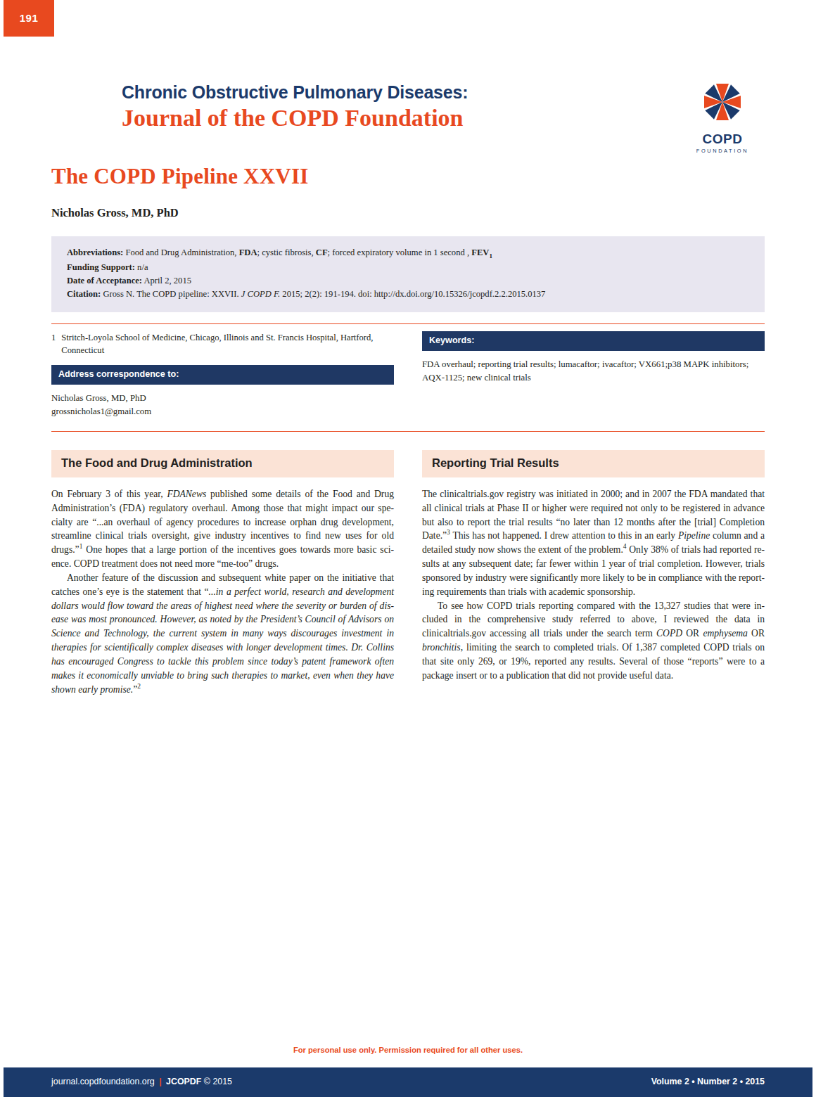191
Chronic Obstructive Pulmonary Diseases:
Journal of the COPD Foundation
COPD
FOUNDATION
The COPD Pipeline XXVII
Nicholas Gross, MD, PhD
Abbreviations: Food and Drug Administration, FDA; cystic fibrosis, CF; forced expiratory volume in 1 second , FEV1
Funding Support: n/a
Date of Acceptance: April 2, 2015
Citation: Gross N. The COPD pipeline: XXVII. J COPD F. 2015; 2(2): 191-194. doi: http://dx.doi.org/10.15326/jcopdf.2.2.2015.0137
1 Stritch-Loyola School of Medicine, Chicago, Illinois and St. Francis Hospital, Hartford, Connecticut
Address correspondence to:
Nicholas Gross, MD, PhD
grossnicholas1@gmail.com
Keywords:
FDA overhaul; reporting trial results; lumacaftor; ivacaftor; VX661;p38 MAPK inhibitors; AQX-1125; new clinical trials
The Food and Drug Administration
On February 3 of this year, FDANews published some details of the Food and Drug Administration’s (FDA) regulatory overhaul. Among those that might impact our specialty are “...an overhaul of agency procedures to increase orphan drug development, streamline clinical trials oversight, give industry incentives to find new uses for old drugs.”1 One hopes that a large portion of the incentives goes towards more basic science. COPD treatment does not need more “me-too” drugs.
Another feature of the discussion and subsequent white paper on the initiative that catches one’s eye is the statement that “...in a perfect world, research and development dollars would flow toward the areas of highest need where the severity or burden of disease was most pronounced. However, as noted by the President’s Council of Advisors on Science and Technology, the current system in many ways discourages investment in therapies for scientifically complex diseases with longer development times. Dr. Collins has encouraged Congress to tackle this problem since today’s patent framework often makes it economically unviable to bring such therapies to market, even when they have shown early promise.”2
Reporting Trial Results
The clinicaltrials.gov registry was initiated in 2000; and in 2007 the FDA mandated that all clinical trials at Phase II or higher were required not only to be registered in advance but also to report the trial results “no later than 12 months after the [trial] Completion Date.”3 This has not happened. I drew attention to this in an early Pipeline column and a detailed study now shows the extent of the problem.4 Only 38% of trials had reported results at any subsequent date; far fewer within 1 year of trial completion. However, trials sponsored by industry were significantly more likely to be in compliance with the reporting requirements than trials with academic sponsorship.
To see how COPD trials reporting compared with the 13,327 studies that were included in the comprehensive study referred to above, I reviewed the data in clinicaltrials.gov accessing all trials under the search term COPD OR emphysema OR bronchitis, limiting the search to completed trials. Of 1,387 completed COPD trials on that site only 269, or 19%, reported any results. Several of those “reports” were to a package insert or to a publication that did not provide useful data.
For personal use only. Permission required for all other uses.
journal.copdfoundation.org | JCOPDF © 2015
Volume 2 • Number 2 • 2015